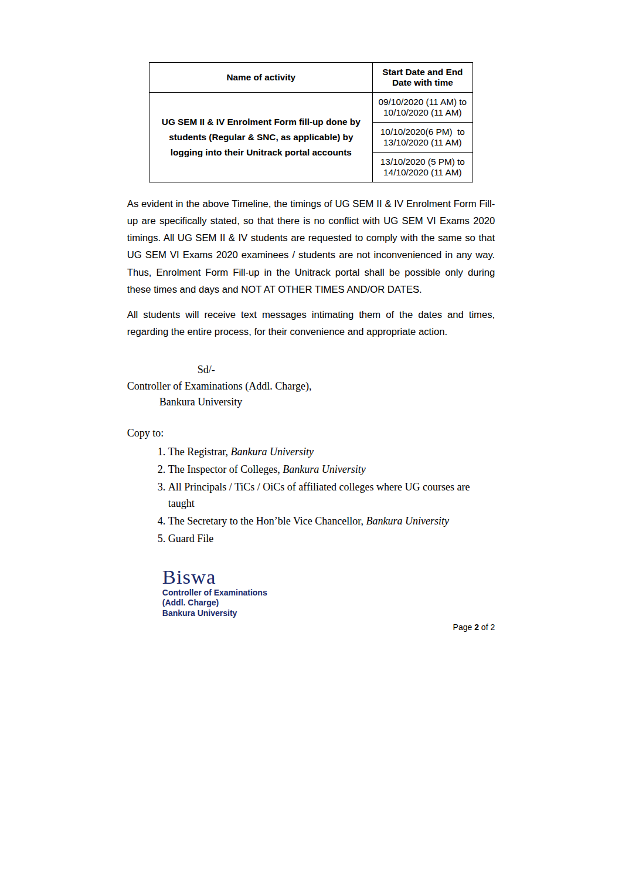| Name of activity | Start Date and End Date with time |
| --- | --- |
| UG SEM II & IV Enrolment Form fill-up done by students (Regular & SNC, as applicable) by logging into their Unitrack portal accounts | 09/10/2020 (11 AM) to 10/10/2020 (11 AM) |
| 10/10/2020(6 PM) to 13/10/2020 (11 AM) |
| 13/10/2020 (5 PM) to 14/10/2020 (11 AM) |
As evident in the above Timeline, the timings of UG SEM II & IV Enrolment Form Fill-up are specifically stated, so that there is no conflict with UG SEM VI Exams 2020 timings. All UG SEM II & IV students are requested to comply with the same so that UG SEM VI Exams 2020 examinees / students are not inconvenienced in any way. Thus, Enrolment Form Fill-up in the Unitrack portal shall be possible only during these times and days and NOT AT OTHER TIMES AND/OR DATES.
All students will receive text messages intimating them of the dates and times, regarding the entire process, for their convenience and appropriate action.
Sd/-
Controller of Examinations (Addl. Charge), Bankura University
Copy to:
The Registrar, Bankura University
The Inspector of Colleges, Bankura University
All Principals / TiCs / OiCs of affiliated colleges where UG courses are taught
The Secretary to the Hon’ble Vice Chancellor, Bankura University
Guard File
Biswa Controller of Examinations
(Addl. Charge)
Bankura University
Page 2 of 2